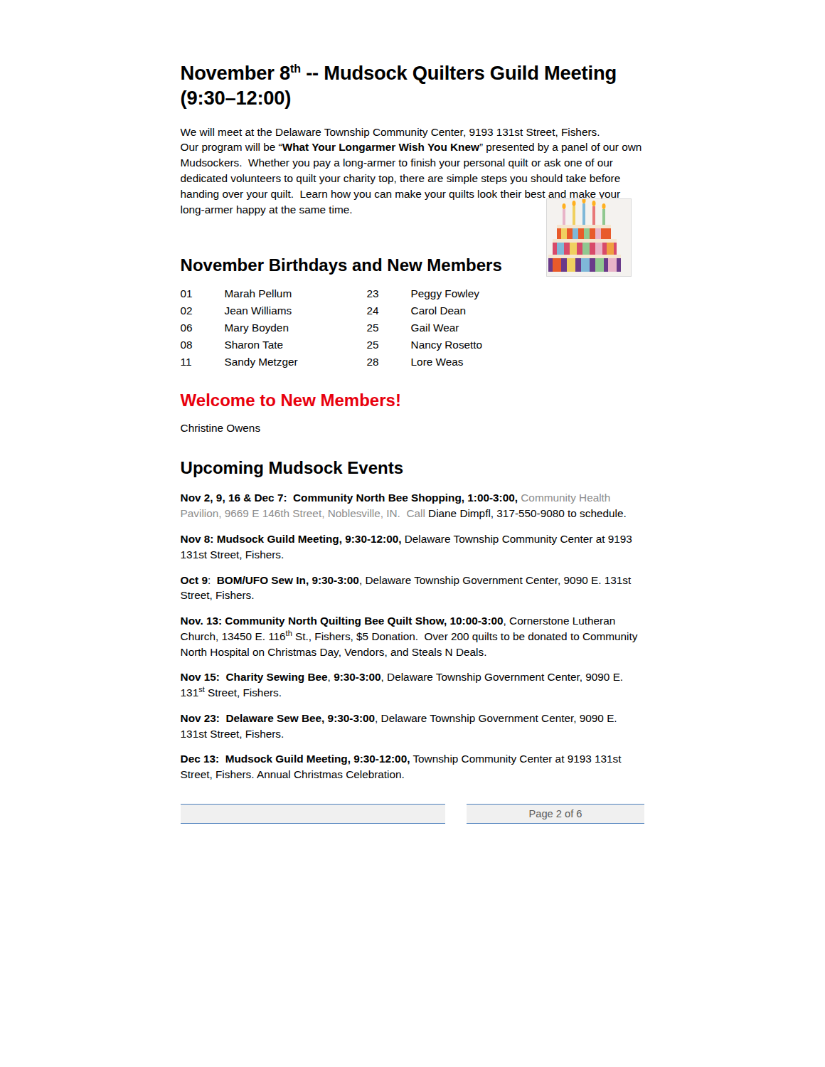November 8th -- Mudsock Quilters Guild Meeting (9:30–12:00)
We will meet at the Delaware Township Community Center, 9193 131st Street, Fishers.
Our program will be “What Your Longarmer Wish You Knew” presented by a panel of our own Mudsockers. Whether you pay a long-armer to finish your personal quilt or ask one of our dedicated volunteers to quilt your charity top, there are simple steps you should take before handing over your quilt. Learn how you can make your quilts look their best and make your long-armer happy at the same time.
November Birthdays and New Members
| 01 | Marah Pellum | 23 | Peggy Fowley |
| 02 | Jean Williams | 24 | Carol Dean |
| 06 | Mary Boyden | 25 | Gail Wear |
| 08 | Sharon Tate | 25 | Nancy Rosetto |
| 11 | Sandy Metzger | 28 | Lore Weas |
Welcome to New Members!
Christine Owens
Upcoming Mudsock Events
Nov 2, 9, 16 & Dec 7: Community North Bee Shopping, 1:00-3:00, Community Health Pavilion, 9669 E 146th Street, Noblesville, IN. Call Diane Dimpfl, 317-550-9080 to schedule.
Nov 8: Mudsock Guild Meeting, 9:30-12:00, Delaware Township Community Center at 9193 131st Street, Fishers.
Oct 9: BOM/UFO Sew In, 9:30-3:00, Delaware Township Government Center, 9090 E. 131st Street, Fishers.
Nov. 13: Community North Quilting Bee Quilt Show, 10:00-3:00, Cornerstone Lutheran Church, 13450 E. 116th St., Fishers, $5 Donation. Over 200 quilts to be donated to Community North Hospital on Christmas Day, Vendors, and Steals N Deals.
Nov 15: Charity Sewing Bee, 9:30-3:00, Delaware Township Government Center, 9090 E. 131st Street, Fishers.
Nov 23: Delaware Sew Bee, 9:30-3:00, Delaware Township Government Center, 9090 E. 131st Street, Fishers.
Dec 13: Mudsock Guild Meeting, 9:30-12:00, Township Community Center at 9193 131st Street, Fishers. Annual Christmas Celebration.
Page 2 of 6